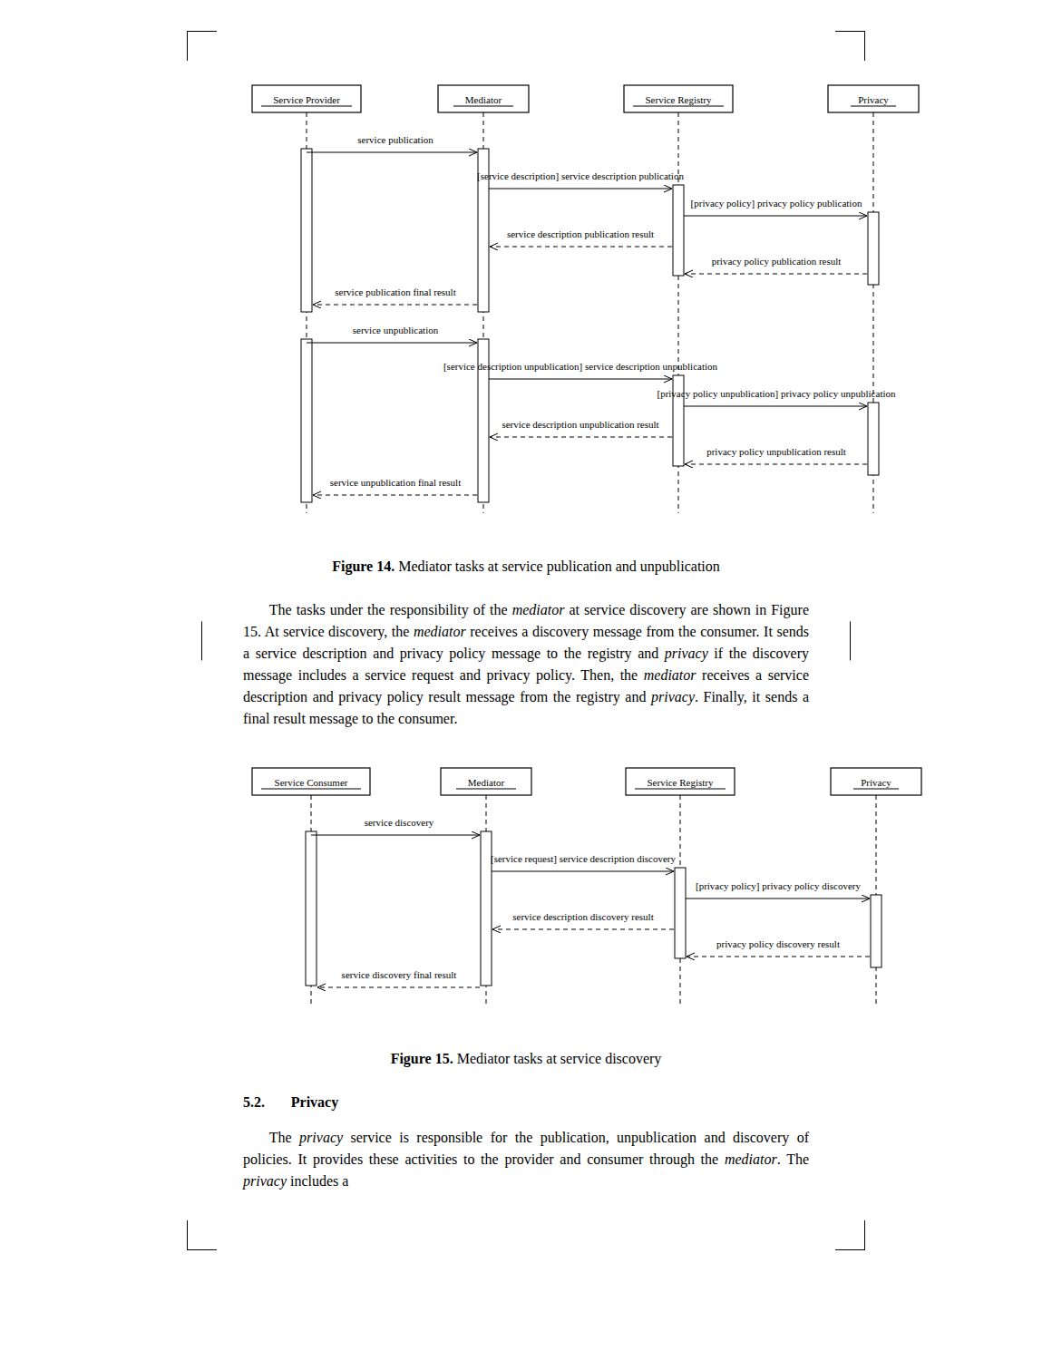Service Provider Mediator Service Registry Privacy service publication [service description] service description publication [privacy policy] privacy policy publication service description publication result privacy policy publication result service publication final result service unpublication [service description unpublication] service description unpublication [privacy policy unpublication] privacy policy unpublication service description unpublication result privacy policy unpublication result service unpublication final result
Figure 14. Mediator tasks at service publication and unpublication
The tasks under the responsibility of the mediator at service discovery are shown in Figure 15. At service discovery, the mediator receives a discovery message from the consumer. It sends a service description and privacy policy message to the registry and privacy if the discovery message includes a service request and privacy policy. Then, the mediator receives a service description and privacy policy result message from the registry and privacy. Finally, it sends a final result message to the consumer.
Service Consumer Mediator Service Registry Privacy service discovery [service request] service description discovery [privacy policy] privacy policy discovery service description discovery result privacy policy discovery result service discovery final result
Figure 15. Mediator tasks at service discovery
5.2. Privacy
The privacy service is responsible for the publication, unpublication and discovery of policies. It provides these activities to the provider and consumer through the mediator. The privacy includes a